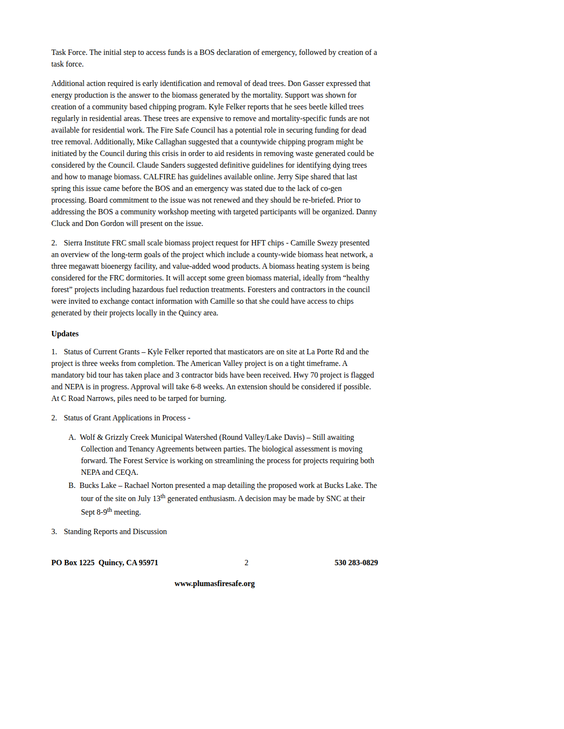Task Force. The initial step to access funds is a BOS declaration of emergency, followed by creation of a task force.
Additional action required is early identification and removal of dead trees. Don Gasser expressed that energy production is the answer to the biomass generated by the mortality. Support was shown for creation of a community based chipping program. Kyle Felker reports that he sees beetle killed trees regularly in residential areas. These trees are expensive to remove and mortality-specific funds are not available for residential work. The Fire Safe Council has a potential role in securing funding for dead tree removal. Additionally, Mike Callaghan suggested that a countywide chipping program might be initiated by the Council during this crisis in order to aid residents in removing waste generated could be considered by the Council. Claude Sanders suggested definitive guidelines for identifying dying trees and how to manage biomass. CALFIRE has guidelines available online. Jerry Sipe shared that last spring this issue came before the BOS and an emergency was stated due to the lack of co-gen processing. Board commitment to the issue was not renewed and they should be re-briefed. Prior to addressing the BOS a community workshop meeting with targeted participants will be organized. Danny Cluck and Don Gordon will present on the issue.
2. Sierra Institute FRC small scale biomass project request for HFT chips - Camille Swezy presented an overview of the long-term goals of the project which include a county-wide biomass heat network, a three megawatt bioenergy facility, and value-added wood products. A biomass heating system is being considered for the FRC dormitories. It will accept some green biomass material, ideally from “healthy forest” projects including hazardous fuel reduction treatments. Foresters and contractors in the council were invited to exchange contact information with Camille so that she could have access to chips generated by their projects locally in the Quincy area.
Updates
1. Status of Current Grants – Kyle Felker reported that masticators are on site at La Porte Rd and the project is three weeks from completion. The American Valley project is on a tight timeframe. A mandatory bid tour has taken place and 3 contractor bids have been received. Hwy 70 project is flagged and NEPA is in progress. Approval will take 6-8 weeks. An extension should be considered if possible. At C Road Narrows, piles need to be tarped for burning.
2. Status of Grant Applications in Process -
A. Wolf & Grizzly Creek Municipal Watershed (Round Valley/Lake Davis) – Still awaiting Collection and Tenancy Agreements between parties. The biological assessment is moving forward. The Forest Service is working on streamlining the process for projects requiring both NEPA and CEQA.
B. Bucks Lake – Rachael Norton presented a map detailing the proposed work at Bucks Lake. The tour of the site on July 13th generated enthusiasm. A decision may be made by SNC at their Sept 8-9th meeting.
3. Standing Reports and Discussion
PO Box 1225 Quincy, CA 95971 2 530 283-0829
www.plumasfiresafe.org